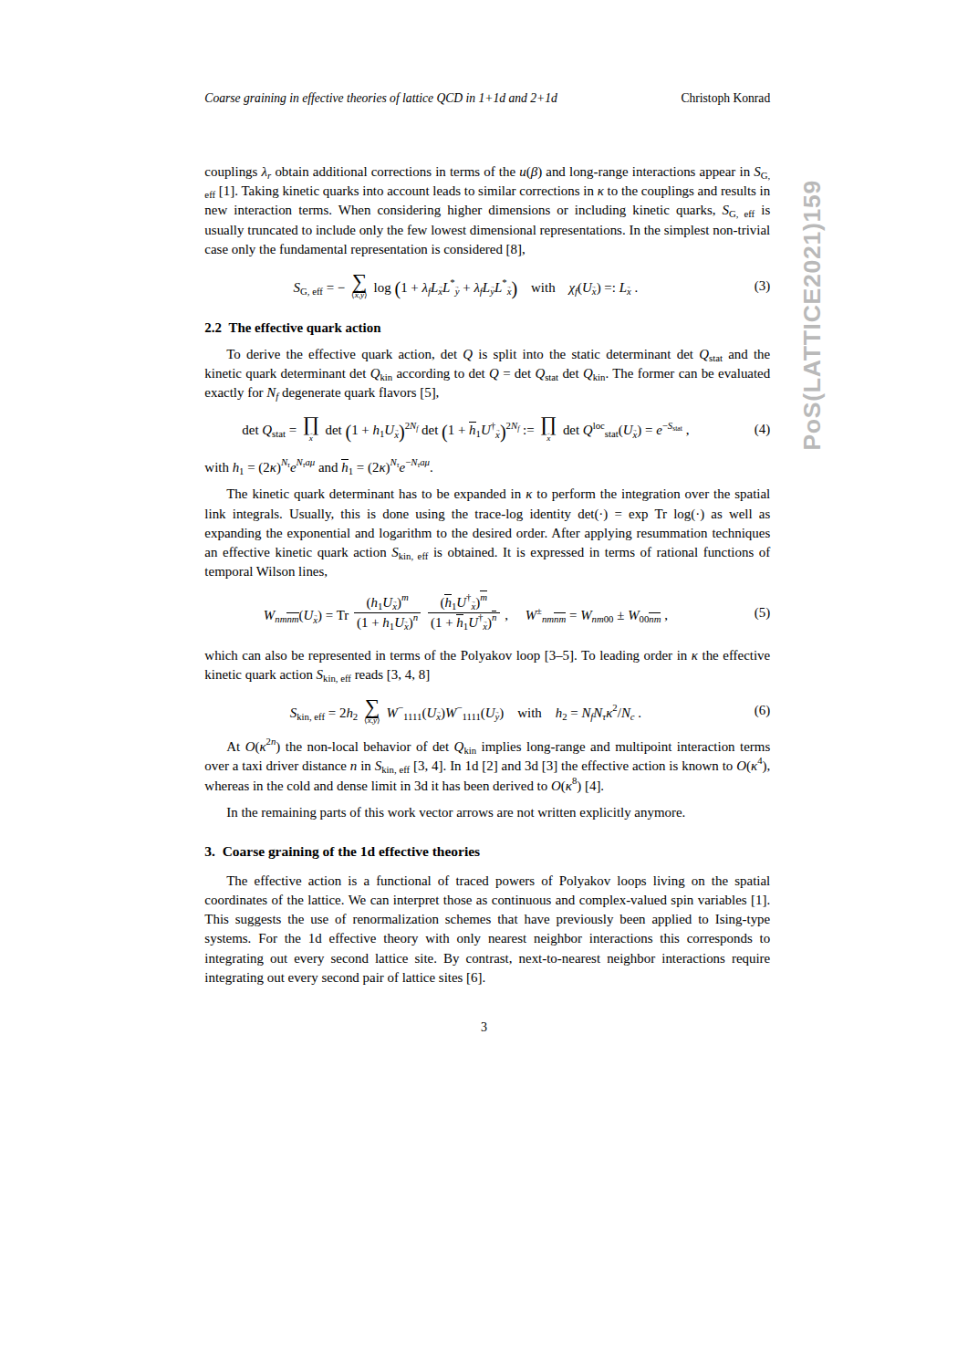PoS(LATTICE2021)159
Coarse graining in effective theories of lattice QCD in 1+1d and 2+1d Christoph Konrad
couplings λr obtain additional corrections in terms of the u(β) and long-range interactions appear in SG, eff [1]. Taking kinetic quarks into account leads to similar corrections in κ to the couplings and results in new interaction terms. When considering higher dimensions or including kinetic quarks, SG, eff is usually truncated to include only the few lowest dimensional representations. In the simplest non-trivial case only the fundamental representation is considered [8],
SG, eff = − ∑⟨x,y⟩ log (1 + λf LxL*y + λf LyL*x) with χf(Ux) =: Lx .
(3)
2.2 The effective quark action
To derive the effective quark action, det Q is split into the static determinant det Qstat and the kinetic quark determinant det Qkin according to det Q = det Qstat det Qkin. The former can be evaluated exactly for Nf degenerate quark flavors [5],
det Qstat = ∏x det (1 + h1Ux)2Nf det (1 + h1U†x)2Nf := ∏x det Qlocstat(Ux) = e−Sstat ,
(4)
with h1 = (2κ)NτeNτaμ and h1 = (2κ)Nτe−Nτaμ.
The kinetic quark determinant has to be expanded in κ to perform the integration over the spatial link integrals. Usually, this is done using the trace-log identity det(·) = exp Tr log(·) as well as expanding the exponential and logarithm to the desired order. After applying resummation techniques an effective kinetic quark action Skin, eff is obtained. It is expressed in terms of rational functions of temporal Wilson lines,
Wnm nm(Ux) = Tr (h1Ux)m(1 + h1Ux)n (h1U†x)m(1 + h1U†x)n , W±nm nm = Wnm00 ± W00nm ,
(5)
which can also be represented in terms of the Polyakov loop [3–5]. To leading order in κ the effective kinetic quark action Skin, eff reads [3, 4, 8]
Skin, eff = 2h2 ∑⟨x,y⟩ W−1111(Ux)W−1111(Uy) with h2 = NfNτκ2/Nc .
(6)
At O(κ2n) the non-local behavior of det Qkin implies long-range and multipoint interaction terms over a taxi driver distance n in Skin, eff [3, 4]. In 1d [2] and 3d [3] the effective action is known to O(κ4), whereas in the cold and dense limit in 3d it has been derived to O(κ8) [4].
In the remaining parts of this work vector arrows are not written explicitly anymore.
3. Coarse graining of the 1d effective theories
The effective action is a functional of traced powers of Polyakov loops living on the spatial coordinates of the lattice. We can interpret those as continuous and complex-valued spin variables [1]. This suggests the use of renormalization schemes that have previously been applied to Ising-type systems. For the 1d effective theory with only nearest neighbor interactions this corresponds to integrating out every second lattice site. By contrast, next-to-nearest neighbor interactions require integrating out every second pair of lattice sites [6].
3